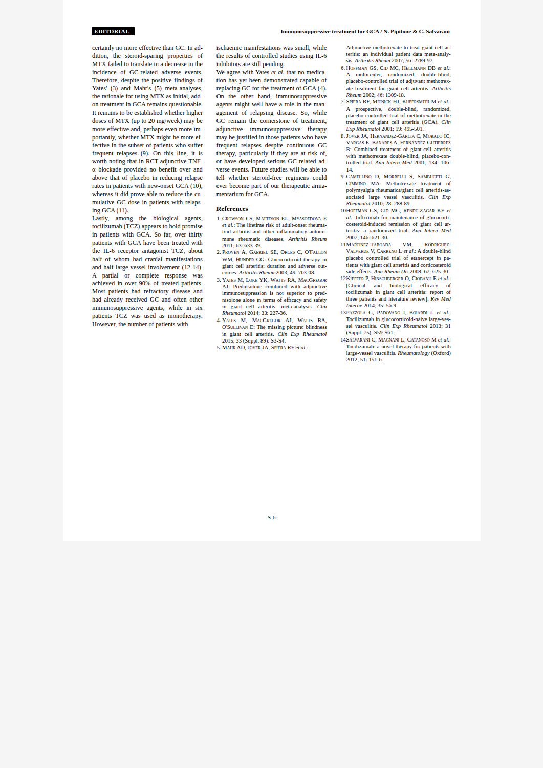EDITORIAL
Immunosuppressive treatment for GCA / N. Pipitone & C. Salvarani
certainly no more effective than GC. In addition, the steroid-sparing properties of MTX failed to translate in a decrease in the incidence of GC-related adverse events. Therefore, despite the positive findings of Yates' (3) and Mahr's (5) meta-analyses, the rationale for using MTX as initial, add-on treatment in GCA remains questionable. It remains to be established whether higher doses of MTX (up to 20 mg/week) may be more effective and, perhaps even more importantly, whether MTX might be more effective in the subset of patients who suffer frequent relapses (9). On this line, it is worth noting that in RCT adjunctive TNF-α blockade provided no benefit over and above that of placebo in reducing relapse rates in patients with new-onset GCA (10), whereas it did prove able to reduce the cumulative GC dose in patients with relapsing GCA (11).
Lastly, among the biological agents, tocilizumab (TCZ) appears to hold promise in patients with GCA. So far, over thirty patients with GCA have been treated with the IL-6 receptor antagonist TCZ, about half of whom had cranial manifestations and half large-vessel involvement (12-14). A partial or complete response was achieved in over 90% of treated patients. Most patients had refractory disease and had already received GC and often other immunosuppressive agents, while in six patients TCZ was used as monotherapy. However, the number of patients with
ischaemic manifestations was small, while the results of controlled studies using IL-6 inhibitors are still pending.
We agree with Yates et al. that no medication has yet been demonstrated capable of replacing GC for the treatment of GCA (4). On the other hand, immunosuppressive agents might well have a role in the management of relapsing disease. So, while GC remain the cornerstone of treatment, adjunctive immunosuppressive therapy may be justified in those patients who have frequent relapses despite continuous GC therapy, particularly if they are at risk of, or have developed serious GC-related adverse events. Future studies will be able to tell whether steroid-free regimens could ever become part of our therapeutic armamentarium for GCA.
References
1. Crowson CS, Matteson EL, Myasoedova E et al.: The lifetime risk of adult-onset rheumatoid arthritis and other inflammatory autoimmune rheumatic diseases. Arthritis Rheum 2011; 63: 633-39.
2. Proven A, Gabriel SE, Orces C, O'Fallon WM, Hunder GG: Glucocorticoid therapy in giant cell arteritis: duration and adverse outcomes. Arthritis Rheum 2003; 49: 703-08.
3. Yates M, Loke YK, Watts RA, MacGregor AJ: Prednisolone combined with adjunctive immunosuppression is not superior to prednisolone alone in terms of efficacy and safety in giant cell arteritis: meta-analysis. Clin Rheumatol 2014; 33: 227-36.
4. Yates M, MacGregor AJ, Watts RA, O'Sullivan E: The missing picture: blindness in giant cell arteritis. Clin Exp Rheumatol 2015; 33 (Suppl. 89): S3-S4.
5. Mahr AD, Jover JA, Spiera RF et al.:
Adjunctive methotrexate to treat giant cell arteritis: an individual patient data meta-analysis. Arthritis Rheum 2007; 56: 2789-97.
6. Hoffman GS, Cid MC, Hellmann DB et al.: A multicenter, randomized, double-blind, placebo-controlled trial of adjuvant methotrexate treatment for giant cell arteritis. Arthritis Rheum 2002; 46: 1309-18.
7. Spiera RF, Mitnick HJ, Kupersmith M et al.: A prospective, double-blind, randomized, placebo controlled trial of methotrexate in the treatment of giant cell arteritis (GCA). Clin Exp Rheumatol 2001; 19: 495-501.
8. Jover JA, Hernandez-Garcia C, Morado IC, Vargas E, Banares A, Fernandez-Gutierrez B: Combined treatment of giant-cell arteritis with methotrexate double-blind, placebo-controlled trial. Ann Intern Med 2001; 134: 106-14.
9. Camellino D, Morbelli S, Sambuceti G, Cimmino MA: Methotrexate treatment of polymyalgia rheumatica/giant cell arteritis-associated large vessel vasculitis. Clin Exp Rheumatol 2010; 28: 288-89.
10. Hoffman GS, Cid MC, Rendt-Zagar KE et al.: Infliximab for maintenance of glucocorticosteroid-induced remission of giant cell arteritis: a randomized trial. Ann Intern Med 2007; 146: 621-30.
11. Martinez-Taboada VM, Rodriguez-Valverde V, Carreno L et al.: A double-blind placebo controlled trial of etanercept in patients with giant cell arteritis and corticosteroid side effects. Ann Rheum Dis 2008; 67: 625-30.
12. Kieffer P, Hinschberger O, Ciobanu E et al.: [Clinical and biological efficacy of tocilizumab in giant cell arteritis: report of three patients and literature review]. Rev Med Interne 2014; 35: 56-9.
13. Pazzola G, Padovano I, Boiardi L et al.: Tocilizumab in glucocorticoid-naive large-vessel vasculitis. Clin Exp Rheumatol 2013; 31 (Suppl. 75): S59-S61.
14. Salvarani C, Magnani L, Catanoso M et al.: Tocilizumab: a novel therapy for patients with large-vessel vasculitis. Rheumatology (Oxford) 2012; 51: 151-6.
S-6